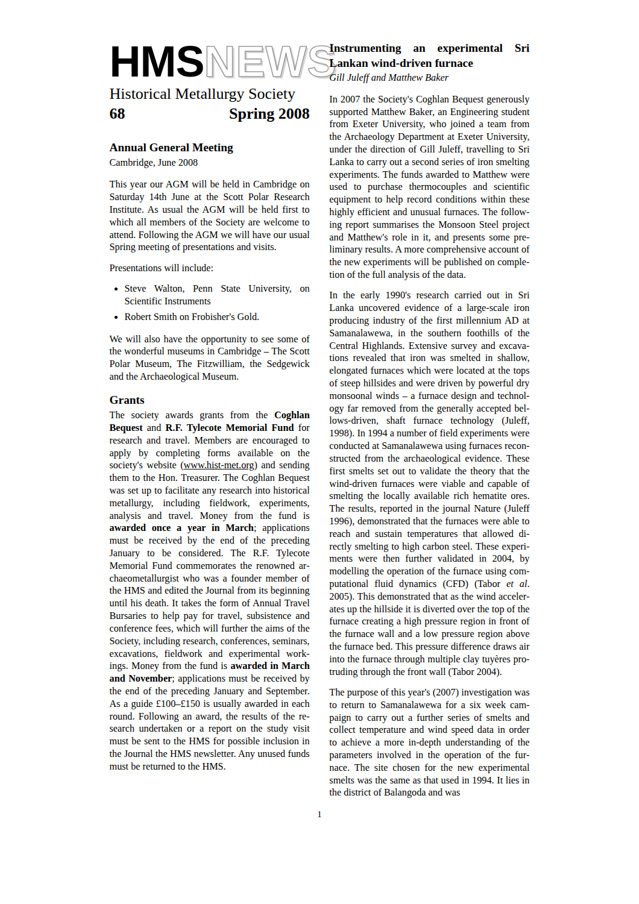HMS NEWS
Historical Metallurgy Society
68 Spring 2008
Annual General Meeting
Cambridge, June 2008
This year our AGM will be held in Cambridge on Saturday 14th June at the Scott Polar Research Institute. As usual the AGM will be held first to which all members of the Society are welcome to attend. Following the AGM we will have our usual Spring meeting of presentations and visits.
Presentations will include:
Steve Walton, Penn State University, on Scientific Instruments
Robert Smith on Frobisher's Gold.
We will also have the opportunity to see some of the wonderful museums in Cambridge – The Scott Polar Museum, The Fitzwilliam, the Sedgewick and the Archaeological Museum.
Grants
The society awards grants from the Coghlan Bequest and R.F. Tylecote Memorial Fund for research and travel. Members are encouraged to apply by completing forms available on the society's website (www.hist-met.org) and sending them to the Hon. Treasurer. The Coghlan Bequest was set up to facilitate any research into historical metallurgy, including fieldwork, experiments, analysis and travel. Money from the fund is awarded once a year in March; applications must be received by the end of the preceding January to be considered. The R.F. Tylecote Memorial Fund commemorates the renowned archaeometallurgist who was a founder member of the HMS and edited the Journal from its beginning until his death. It takes the form of Annual Travel Bursaries to help pay for travel, subsistence and conference fees, which will further the aims of the Society, including research, conferences, seminars, excavations, fieldwork and experimental workings. Money from the fund is awarded in March and November; applications must be received by the end of the preceding January and September. As a guide £100–£150 is usually awarded in each round. Following an award, the results of the research undertaken or a report on the study visit must be sent to the HMS for possible inclusion in the Journal the HMS newsletter. Any unused funds must be returned to the HMS.
Instrumenting an experimental Sri
Lankan wind-driven furnace
Gill Juleff and Matthew Baker
In 2007 the Society's Coghlan Bequest generously supported Matthew Baker, an Engineering student from Exeter University, who joined a team from the Archaeology Department at Exeter University, under the direction of Gill Juleff, travelling to Sri Lanka to carry out a second series of iron smelting experiments. The funds awarded to Matthew were used to purchase thermocouples and scientific equipment to help record conditions within these highly efficient and unusual furnaces. The following report summarises the Monsoon Steel project and Matthew's role in it, and presents some preliminary results. A more comprehensive account of the new experiments will be published on completion of the full analysis of the data.
In the early 1990's research carried out in Sri Lanka uncovered evidence of a large-scale iron producing industry of the first millennium AD at Samanalawewa, in the southern foothills of the Central Highlands. Extensive survey and excavations revealed that iron was smelted in shallow, elongated furnaces which were located at the tops of steep hillsides and were driven by powerful dry monsoonal winds – a furnace design and technology far removed from the generally accepted bellows-driven, shaft furnace technology (Juleff, 1998). In 1994 a number of field experiments were conducted at Samanalawewa using furnaces reconstructed from the archaeological evidence. These first smelts set out to validate the theory that the wind-driven furnaces were viable and capable of smelting the locally available rich hematite ores. The results, reported in the journal Nature (Juleff 1996), demonstrated that the furnaces were able to reach and sustain temperatures that allowed directly smelting to high carbon steel. These experiments were then further validated in 2004, by modelling the operation of the furnace using computational fluid dynamics (CFD) (Tabor et al. 2005). This demonstrated that as the wind accelerates up the hillside it is diverted over the top of the furnace creating a high pressure region in front of the furnace wall and a low pressure region above the furnace bed. This pressure difference draws air into the furnace through multiple clay tuyères protruding through the front wall (Tabor 2004).
The purpose of this year's (2007) investigation was to return to Samanalawewa for a six week campaign to carry out a further series of smelts and collect temperature and wind speed data in order to achieve a more in-depth understanding of the parameters involved in the operation of the furnace. The site chosen for the new experimental smelts was the same as that used in 1994. It lies in the district of Balangoda and was
1